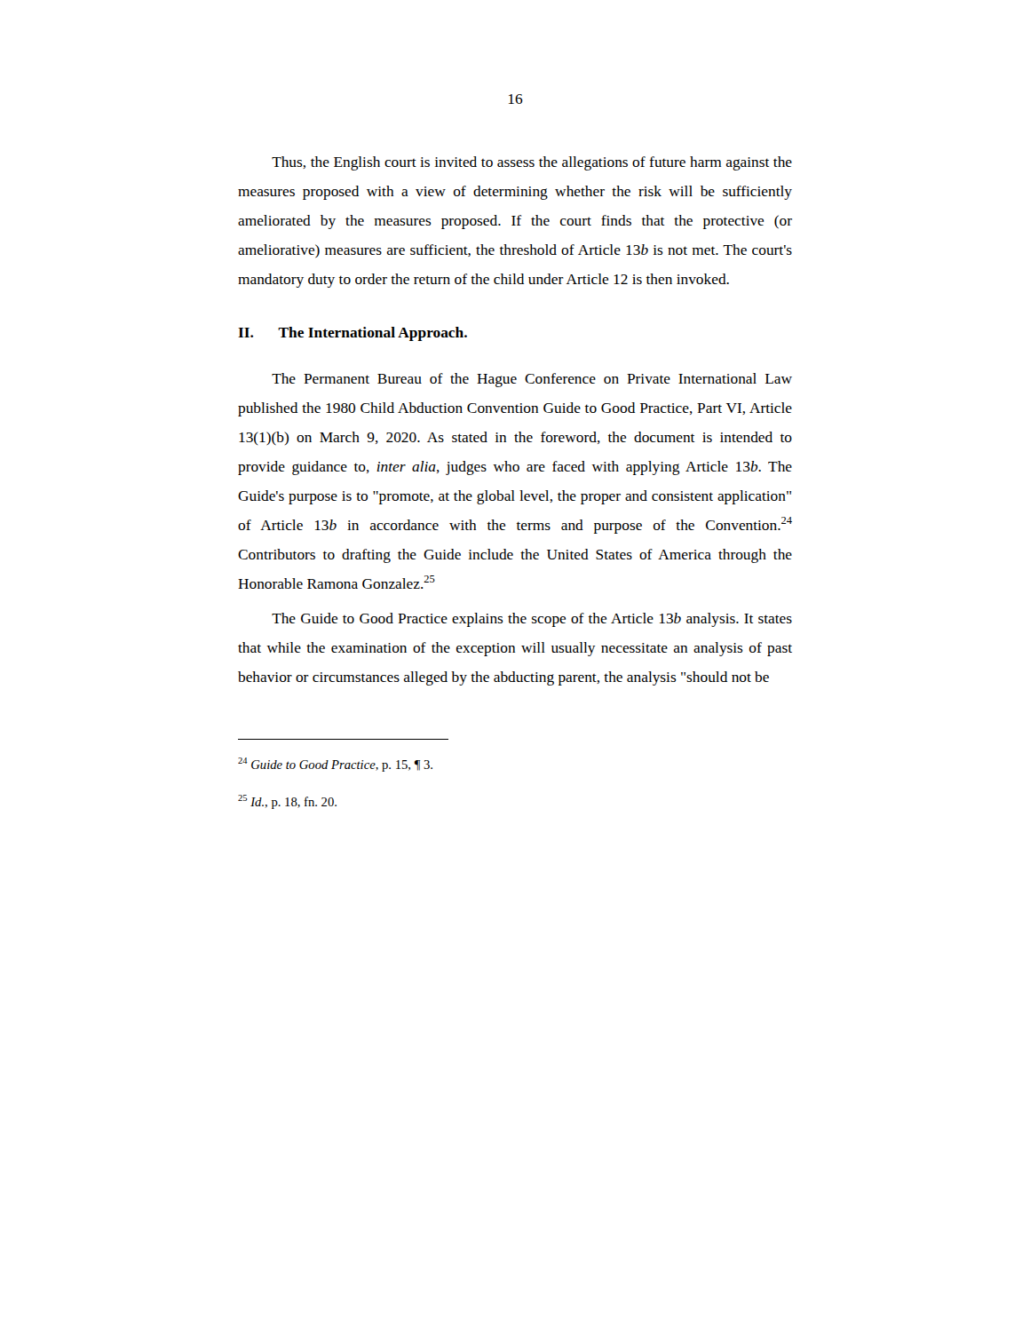16
Thus, the English court is invited to assess the allegations of future harm against the measures proposed with a view of determining whether the risk will be sufficiently ameliorated by the measures proposed. If the court finds that the protective (or ameliorative) measures are sufficient, the threshold of Article 13b is not met. The court's mandatory duty to order the return of the child under Article 12 is then invoked.
II. The International Approach.
The Permanent Bureau of the Hague Conference on Private International Law published the 1980 Child Abduction Convention Guide to Good Practice, Part VI, Article 13(1)(b) on March 9, 2020. As stated in the foreword, the document is intended to provide guidance to, inter alia, judges who are faced with applying Article 13b. The Guide's purpose is to "promote, at the global level, the proper and consistent application" of Article 13b in accordance with the terms and purpose of the Convention.24 Contributors to drafting the Guide include the United States of America through the Honorable Ramona Gonzalez.25
The Guide to Good Practice explains the scope of the Article 13b analysis. It states that while the examination of the exception will usually necessitate an analysis of past behavior or circumstances alleged by the abducting parent, the analysis "should not be
24 Guide to Good Practice, p. 15, ¶ 3.
25 Id., p. 18, fn. 20.